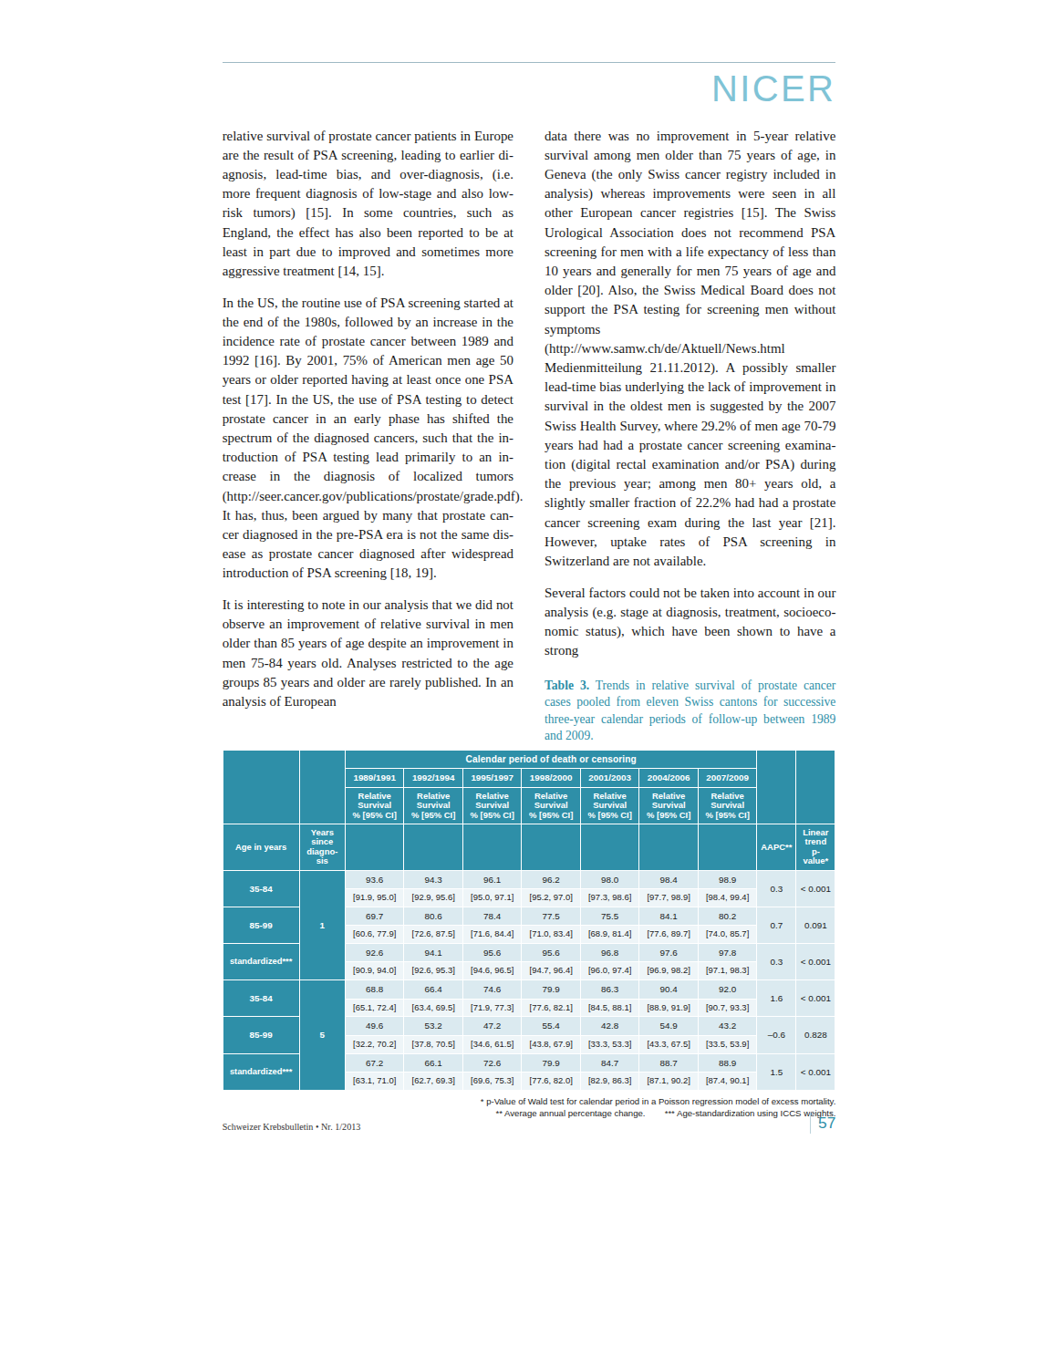NICER
relative survival of prostate cancer patients in Europe are the result of PSA screening, leading to earlier diagnosis, lead-time bias, and over-diagnosis, (i.e. more frequent diagnosis of low-stage and also low-risk tumors) [15]. In some countries, such as England, the effect has also been reported to be at least in part due to improved and sometimes more aggressive treatment [14, 15].
In the US, the routine use of PSA screening started at the end of the 1980s, followed by an increase in the incidence rate of prostate cancer between 1989 and 1992 [16]. By 2001, 75% of American men age 50 years or older reported having at least once one PSA test [17]. In the US, the use of PSA testing to detect prostate cancer in an early phase has shifted the spectrum of the diagnosed cancers, such that the introduction of PSA testing lead primarily to an increase in the diagnosis of localized tumors (http://seer.cancer.gov/publications/prostate/grade.pdf). It has, thus, been argued by many that prostate cancer diagnosed in the pre-PSA era is not the same disease as prostate cancer diagnosed after widespread introduction of PSA screening [18, 19].
It is interesting to note in our analysis that we did not observe an improvement of relative survival in men older than 85 years of age despite an improvement in men 75-84 years old. Analyses restricted to the age groups 85 years and older are rarely published. In an analysis of European
data there was no improvement in 5-year relative survival among men older than 75 years of age, in Geneva (the only Swiss cancer registry included in analysis) whereas improvements were seen in all other European cancer registries [15]. The Swiss Urological Association does not recommend PSA screening for men with a life expectancy of less than 10 years and generally for men 75 years of age and older [20]. Also, the Swiss Medical Board does not support the PSA testing for screening men without symptoms (http://www.samw.ch/de/Aktuell/News.html Medienmitteilung 21.11.2012). A possibly smaller lead-time bias underlying the lack of improvement in survival in the oldest men is suggested by the 2007 Swiss Health Survey, where 29.2% of men age 70-79 years had had a prostate cancer screening examination (digital rectal examination and/or PSA) during the previous year; among men 80+ years old, a slightly smaller fraction of 22.2% had had a prostate cancer screening exam during the last year [21]. However, uptake rates of PSA screening in Switzerland are not available.
Several factors could not be taken into account in our analysis (e.g. stage at diagnosis, treatment, socioeconomic status), which have been shown to have a strong
Table 3. Trends in relative survival of prostate cancer cases pooled from eleven Swiss cantons for successive three-year calendar periods of follow-up between 1989 and 2009.
| | | Calendar period of death or censoring | | |
| --- | --- | --- | --- | --- |
| 1989/1991 | 1992/1994 | 1995/1997 | 1998/2000 | 2001/2003 | 2004/2006 | 2007/2009 |
| Relative Survival % [95% CI] | Relative Survival % [95% CI] | Relative Survival % [95% CI] | Relative Survival % [95% CI] | Relative Survival % [95% CI] | Relative Survival % [95% CI] | Relative Survival % [95% CI] |
| Age in years | Years since diagnosis | | | | | | | | AAPC** | Linear trend p-value* |
| 35-84 | 1 | 93.6 | 94.3 | 96.1 | 96.2 | 98.0 | 98.4 | 98.9 | 0.3 | < 0.001 |
| [91.9, 95.0] | [92.9, 95.6] | [95.0, 97.1] | [95.2, 97.0] | [97.3, 98.6] | [97.7, 98.9] | [98.4, 99.4] |
| 85-99 | 69.7 | 80.6 | 78.4 | 77.5 | 75.5 | 84.1 | 80.2 | 0.7 | 0.091 |
| [60.6, 77.9] | [72.6, 87.5] | [71.6, 84.4] | [71.0, 83.4] | [68.9, 81.4] | [77.6, 89.7] | [74.0, 85.7] |
| standardized*** | 92.6 | 94.1 | 95.6 | 95.6 | 96.8 | 97.6 | 97.8 | 0.3 | < 0.001 |
| [90.9, 94.0] | [92.6, 95.3] | [94.6, 96.5] | [94.7, 96.4] | [96.0, 97.4] | [96.9, 98.2] | [97.1, 98.3] |
| 35-84 | 5 | 68.8 | 66.4 | 74.6 | 79.9 | 86.3 | 90.4 | 92.0 | 1.6 | < 0.001 |
| [65.1, 72.4] | [63.4, 69.5] | [71.9, 77.3] | [77.6, 82.1] | [84.5, 88.1] | [88.9, 91.9] | [90.7, 93.3] |
| 85-99 | 49.6 | 53.2 | 47.2 | 55.4 | 42.8 | 54.9 | 43.2 | –0.6 | 0.828 |
| [32.2, 70.2] | [37.8, 70.5] | [34.6, 61.5] | [43.8, 67.9] | [33.3, 53.3] | [43.3, 67.5] | [33.5, 53.9] |
| standardized*** | 67.2 | 66.1 | 72.6 | 79.9 | 84.7 | 88.7 | 88.9 | 1.5 | < 0.001 |
| [63.1, 71.0] | [62.7, 69.3] | [69.6, 75.3] | [77.6, 82.0] | [82.9, 86.3] | [87.1, 90.2] | [87.4, 90.1] |
* p-Value of Wald test for calendar period in a Poisson regression model of excess mortality.
** Average annual percentage change. *** Age-standardization using ICCS weights.
Schweizer Krebsbulletin • Nr. 1/2013
57